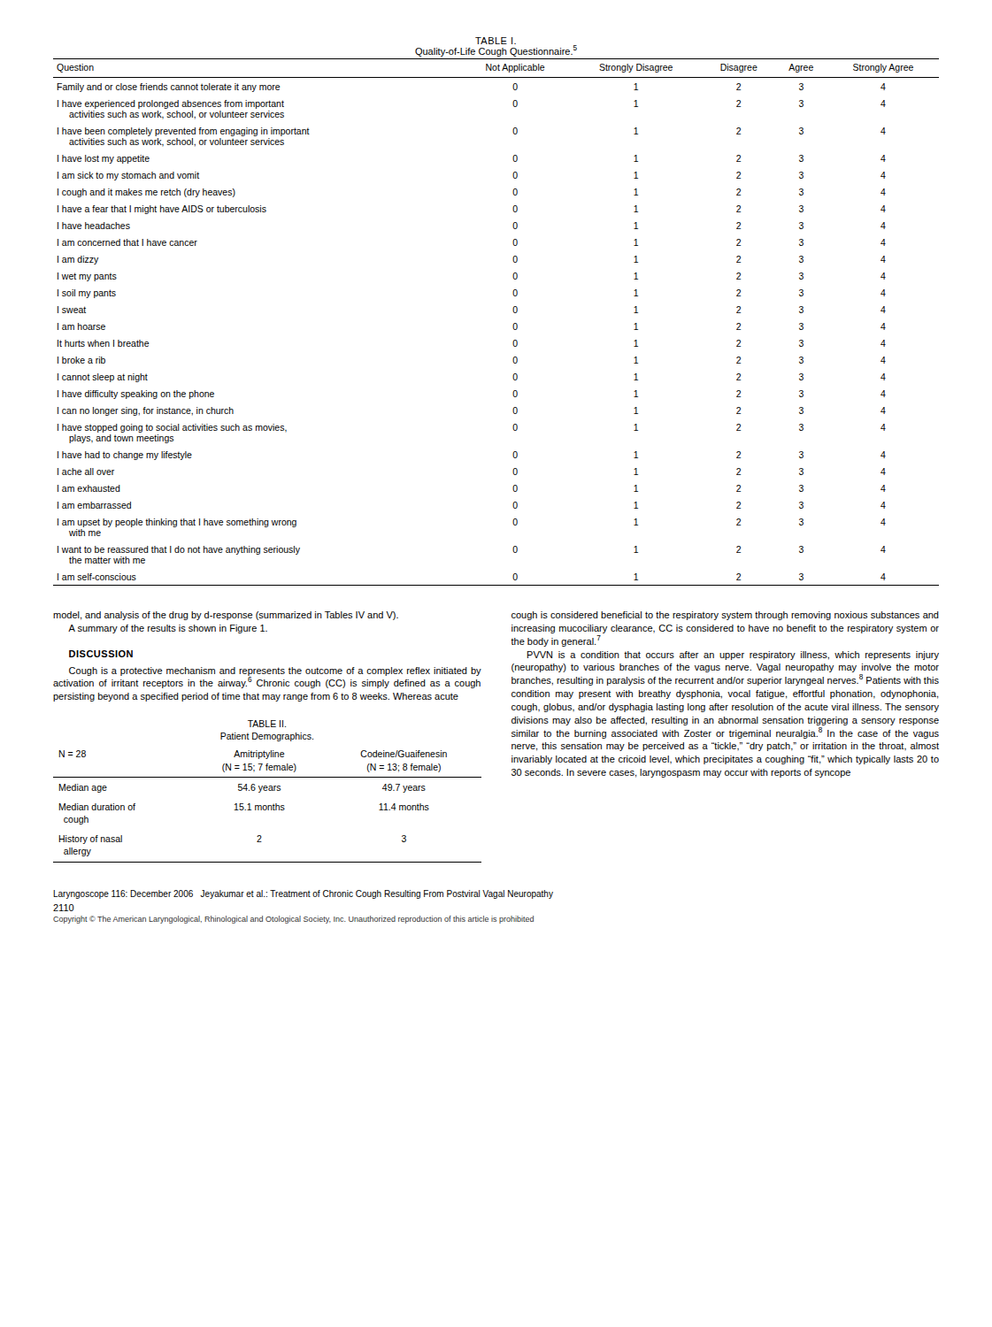TABLE I.
Quality-of-Life Cough Questionnaire.5
| Question | Not Applicable | Strongly Disagree | Disagree | Agree | Strongly Agree |
| --- | --- | --- | --- | --- | --- |
| Family and or close friends cannot tolerate it any more | 0 | 1 | 2 | 3 | 4 |
| I have experienced prolonged absences from important activities such as work, school, or volunteer services | 0 | 1 | 2 | 3 | 4 |
| I have been completely prevented from engaging in important activities such as work, school, or volunteer services | 0 | 1 | 2 | 3 | 4 |
| I have lost my appetite | 0 | 1 | 2 | 3 | 4 |
| I am sick to my stomach and vomit | 0 | 1 | 2 | 3 | 4 |
| I cough and it makes me retch (dry heaves) | 0 | 1 | 2 | 3 | 4 |
| I have a fear that I might have AIDS or tuberculosis | 0 | 1 | 2 | 3 | 4 |
| I have headaches | 0 | 1 | 2 | 3 | 4 |
| I am concerned that I have cancer | 0 | 1 | 2 | 3 | 4 |
| I am dizzy | 0 | 1 | 2 | 3 | 4 |
| I wet my pants | 0 | 1 | 2 | 3 | 4 |
| I soil my pants | 0 | 1 | 2 | 3 | 4 |
| I sweat | 0 | 1 | 2 | 3 | 4 |
| I am hoarse | 0 | 1 | 2 | 3 | 4 |
| It hurts when I breathe | 0 | 1 | 2 | 3 | 4 |
| I broke a rib | 0 | 1 | 2 | 3 | 4 |
| I cannot sleep at night | 0 | 1 | 2 | 3 | 4 |
| I have difficulty speaking on the phone | 0 | 1 | 2 | 3 | 4 |
| I can no longer sing, for instance, in church | 0 | 1 | 2 | 3 | 4 |
| I have stopped going to social activities such as movies, plays, and town meetings | 0 | 1 | 2 | 3 | 4 |
| I have had to change my lifestyle | 0 | 1 | 2 | 3 | 4 |
| I ache all over | 0 | 1 | 2 | 3 | 4 |
| I am exhausted | 0 | 1 | 2 | 3 | 4 |
| I am embarrassed | 0 | 1 | 2 | 3 | 4 |
| I am upset by people thinking that I have something wrong with me | 0 | 1 | 2 | 3 | 4 |
| I want to be reassured that I do not have anything seriously the matter with me | 0 | 1 | 2 | 3 | 4 |
| I am self-conscious | 0 | 1 | 2 | 3 | 4 |
model, and analysis of the drug by d-response (summarized in Tables IV and V).
A summary of the results is shown in Figure 1.
DISCUSSION
Cough is a protective mechanism and represents the outcome of a complex reflex initiated by activation of irritant receptors in the airway.6 Chronic cough (CC) is simply defined as a cough persisting beyond a specified period of time that may range from 6 to 8 weeks. Whereas acute
TABLE II. Patient Demographics.
| N = 28 | Amitriptyline (N = 15; 7 female) | Codeine/Guaifenesin (N = 13; 8 female) |
| --- | --- | --- |
| Median age | 54.6 years | 49.7 years |
| Median duration of cough | 15.1 months | 11.4 months |
| History of nasal allergy | 2 | 3 |
cough is considered beneficial to the respiratory system through removing noxious substances and increasing mucociliary clearance, CC is considered to have no benefit to the respiratory system or the body in general.7
PVVN is a condition that occurs after an upper respiratory illness, which represents injury (neuropathy) to various branches of the vagus nerve. Vagal neuropathy may involve the motor branches, resulting in paralysis of the recurrent and/or superior laryngeal nerves.8 Patients with this condition may present with breathy dysphonia, vocal fatigue, effortful phonation, odynophonia, cough, globus, and/or dysphagia lasting long after resolution of the acute viral illness. The sensory divisions may also be affected, resulting in an abnormal sensation triggering a sensory response similar to the burning associated with Zoster or trigeminal neuralgia.8 In the case of the vagus nerve, this sensation may be perceived as a “tickle,” “dry patch,” or irritation in the throat, almost invariably located at the cricoid level, which precipitates a coughing “fit,” which typically lasts 20 to 30 seconds. In severe cases, laryngospasm may occur with reports of syncope
Laryngoscope 116: December 2006 Jeyakumar et al.: Treatment of Chronic Cough Resulting From Postviral Vagal Neuropathy
2110
Copyright © The American Laryngological, Rhinological and Otological Society, Inc. Unauthorized reproduction of this article is prohibited